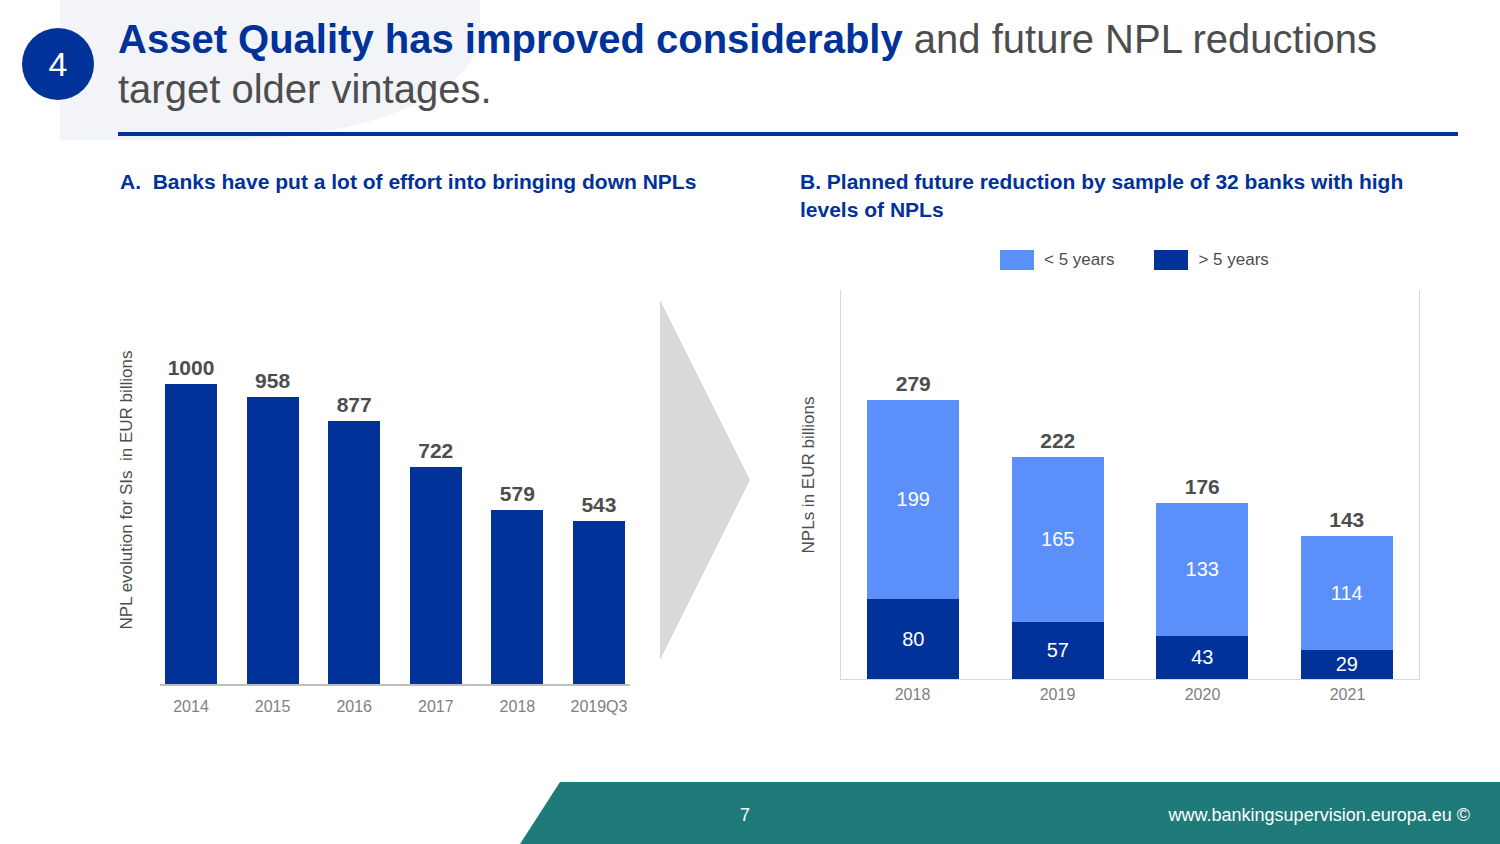4
Asset Quality has improved considerably and future NPL reductions target older vintages.
A. Banks have put a lot of effort into bringing down NPLs
B. Planned future reduction by sample of 32 banks with high levels of NPLs
NPL evolution for SIs in EUR billions
1000
958
877
722
579
543
2014
2015
2016
2017
2018
2019Q3
< 5 years
> 5 years
NPLs in EUR billions
279
199
80
222
165
57
176
133
43
143
114
29
2018
2019
2020
2021
7
www.bankingsupervision.europa.eu ©